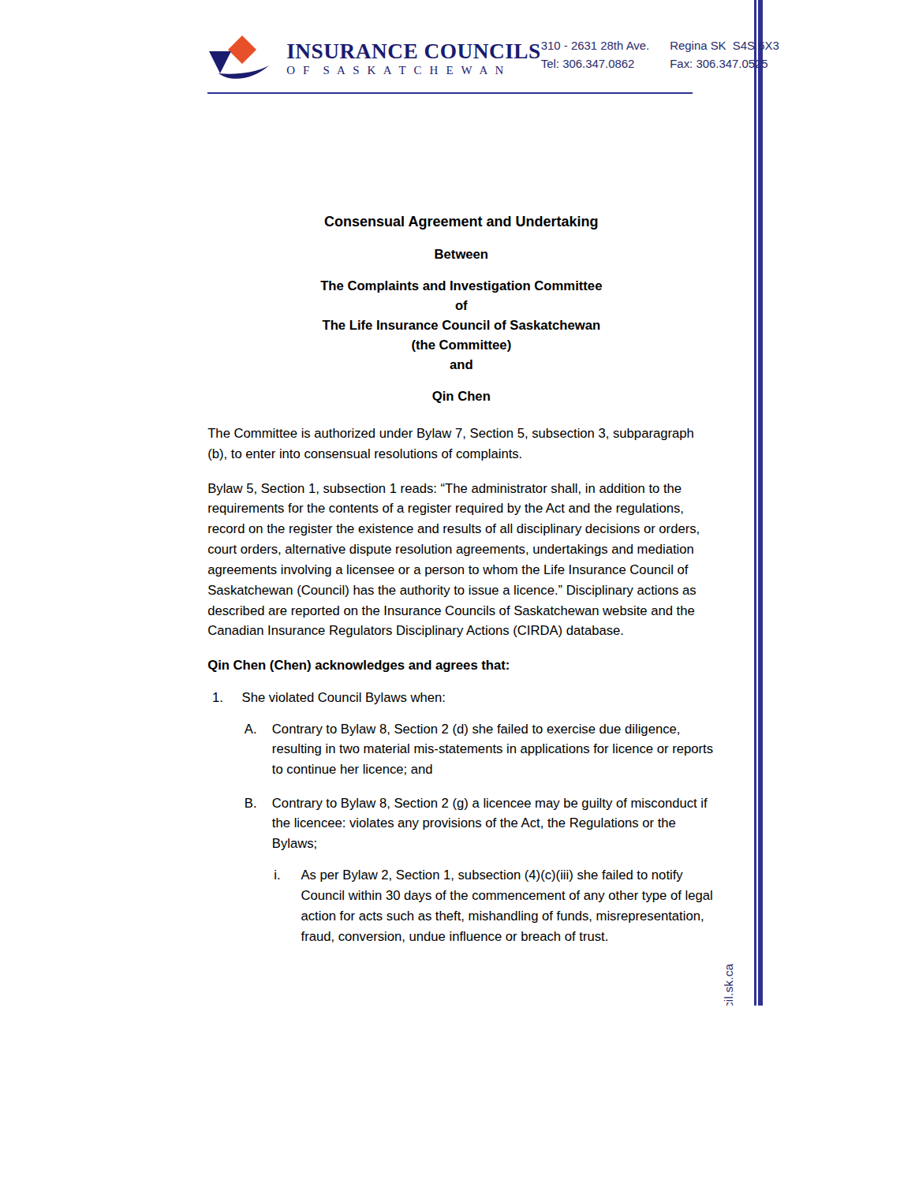INSURANCE COUNCILS
O F S A S K A T C H E W A N
| 310 - 2631 28th Ave. | Regina SK S4S 6X3 |
| Tel: 306.347.0862 | Fax: 306.347.0525 |
www.skcouncil.sk.ca
Consensual Agreement and Undertaking
Between
The Complaints and Investigation Committee
of
The Life Insurance Council of Saskatchewan
(the Committee)
and
Qin Chen
The Committee is authorized under Bylaw 7, Section 5, subsection 3, subparagraph (b), to enter into consensual resolutions of complaints.
Bylaw 5, Section 1, subsection 1 reads: “The administrator shall, in addition to the requirements for the contents of a register required by the Act and the regulations, record on the register the existence and results of all disciplinary decisions or orders, court orders, alternative dispute resolution agreements, undertakings and mediation agreements involving a licensee or a person to whom the Life Insurance Council of Saskatchewan (Council) has the authority to issue a licence.” Disciplinary actions as described are reported on the Insurance Councils of Saskatchewan website and the Canadian Insurance Regulators Disciplinary Actions (CIRDA) database.
Qin Chen (Chen) acknowledges and agrees that:
She violated Council Bylaws when:
Contrary to Bylaw 8, Section 2 (d) she failed to exercise due diligence, resulting in two material mis-statements in applications for licence or reports to continue her licence; and
Contrary to Bylaw 8, Section 2 (g) a licencee may be guilty of misconduct if the licencee: violates any provisions of the Act, the Regulations or the Bylaws;
As per Bylaw 2, Section 1, subsection (4)(c)(iii) she failed to notify Council within 30 days of the commencement of any other type of legal action for acts such as theft, mishandling of funds, misrepresentation, fraud, conversion, undue influence or breach of trust.